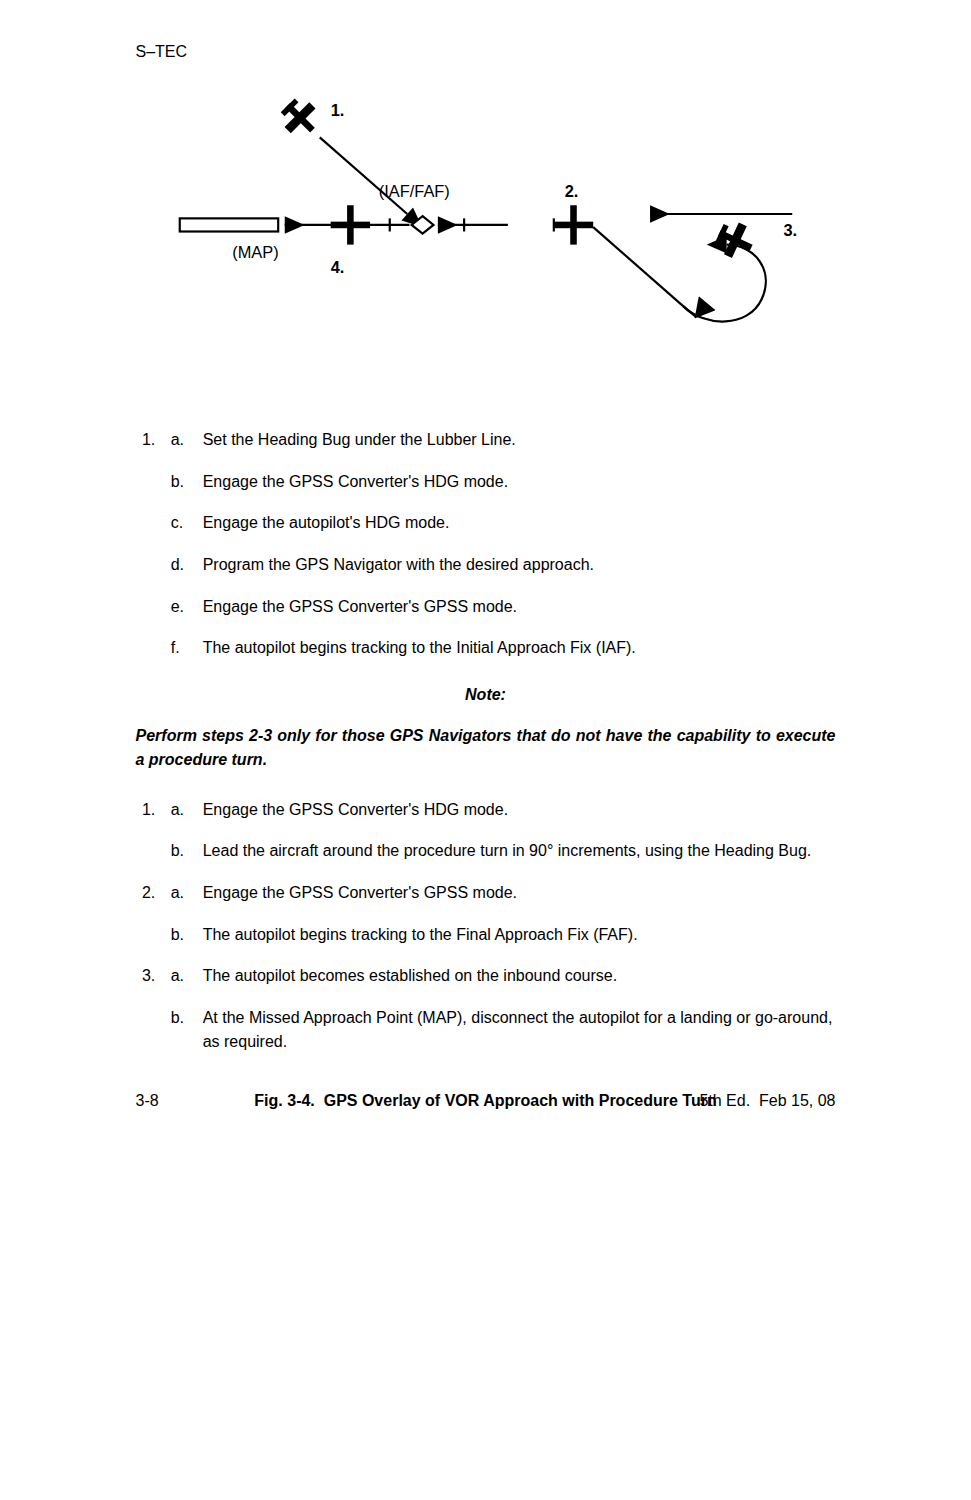S–TEC
1. (IAF/FAF) 4. (MAP) 2. 3.
Set the Heading Bug under the Lubber Line.
Engage the GPSS Converter's HDG mode.
Engage the autopilot's HDG mode.
Program the GPS Navigator with the desired approach.
Engage the GPSS Converter's GPSS mode.
The autopilot begins tracking to the Initial Approach Fix (IAF).
Note:
Perform steps 2-3 only for those GPS Navigators that do not have the capability to execute a procedure turn.
Engage the GPSS Converter's HDG mode.
Lead the aircraft around the procedure turn in 90° increments, using the Heading Bug.
Engage the GPSS Converter's GPSS mode.
The autopilot begins tracking to the Final Approach Fix (FAF).
The autopilot becomes established on the inbound course.
At the Missed Approach Point (MAP), disconnect the autopilot for a landing or go-around, as required.
Fig. 3-4. GPS Overlay of VOR Approach with Procedure Turn
3-8 5th Ed. Feb 15, 08